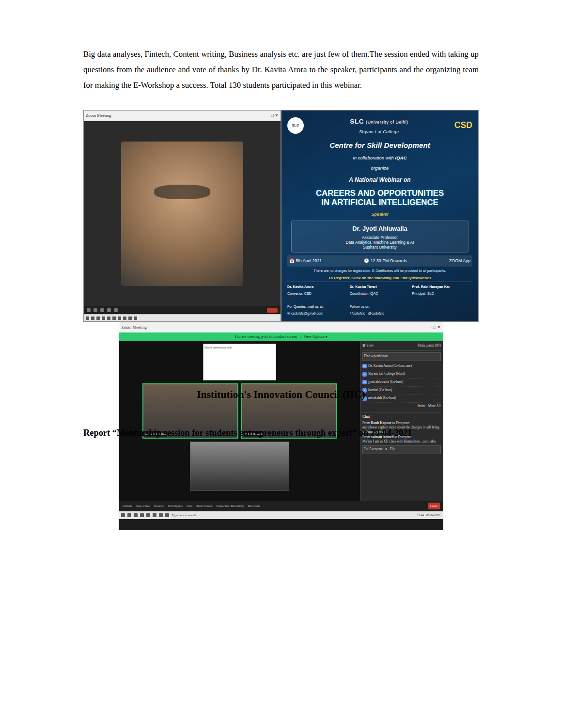Big data analyses, Fintech, Content writing, Business analysis etc. are just few of them.The session ended with taking up questions from the audience and vote of thanks by Dr. Kavita Arora to the speaker, participants and the organizing team for making the E-Workshop a success. Total 130 students participated in this webinar.
Zoom Meeting – □ ✕
SLC
SLC (University of Delhi) Shyam Lal College
CSD
Centre for Skill Development
in collaboration with IQAC
organize
A National Webinar on
CAREERS AND OPPORTUNITIES
IN ARTIFICIAL INTELLIGENCE
Speaker
Dr. Jyoti Ahluwalia
Associate Professor
Data Analytics, Machine Learning & AI
Sushant University
📅 5th April 2021 🕑 12.30 PM Onwards ZOOM App
There are no charges for registration. E-Certificates will be provided to all participants.
To Register, Click on the following link : bit.ly/csdweb21
Dr. Kavita Arora
Convenor, CSD
For Queries, mail us at:
✉ csdofslc@gmail.com
Dr. Kusha Tiwari
Coordinator, IQAC
Follow us on:
f /csdofslc @csdofslc
Prof. Rabi Narayan Kar
Principal, SLC
Zoom Meeting – □ ✕
You are viewing jyoti ahluwalia's screen | View Options ▾
Shared presentation slide
Dr. Kavita Arora
jyoti ahluwalia
☰ View Participants (99)
Find a participant
DK Dr. Kavita Arora (Co-host, me)
SL Shyam Lal College (Host)
JA jyoti ahluwalia (Co-host)
K kamini (Co-host)
N nehakohli (Co-host)
Invite Mute All
Chat
From Ronit Kapoor to Everyone:
and please explain more about the changes it will bring in financial world
From Salman Ahmed to Everyone:
Ma'am I am in XII class with Humanities...can I also
To: Everyone ▾ File
Unmute Stop Video Security Participants Chat Share Screen Pause/Stop Recording Reactions Leave
Type here to search 12:44 05-04-2021
Institution's Innovation Council (IIC)
Report “Mentorship session for students entrepreneurs through expert” on 29-04-2021